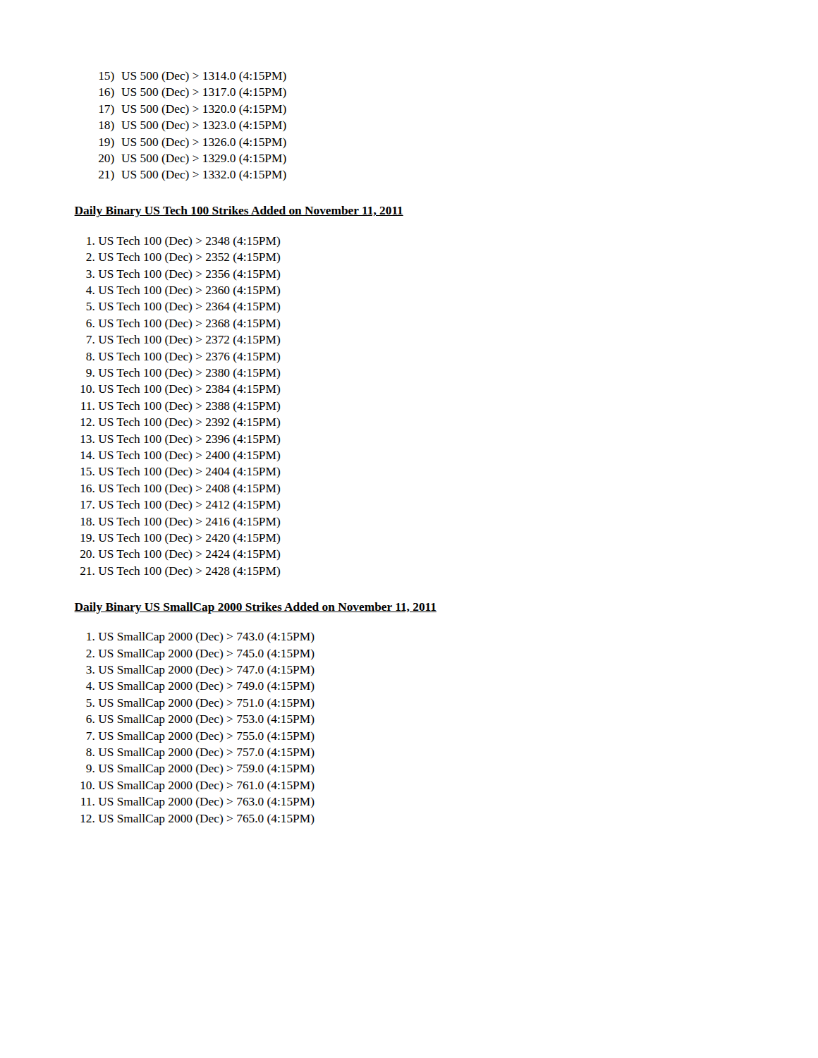15) US 500 (Dec) > 1314.0 (4:15PM)
16) US 500 (Dec) > 1317.0 (4:15PM)
17) US 500 (Dec) > 1320.0 (4:15PM)
18) US 500 (Dec) > 1323.0 (4:15PM)
19) US 500 (Dec) > 1326.0 (4:15PM)
20) US 500 (Dec) > 1329.0 (4:15PM)
21) US 500 (Dec) > 1332.0 (4:15PM)
Daily Binary US Tech 100 Strikes Added on November 11, 2011
US Tech 100 (Dec) > 2348 (4:15PM)
US Tech 100 (Dec) > 2352 (4:15PM)
US Tech 100 (Dec) > 2356 (4:15PM)
US Tech 100 (Dec) > 2360 (4:15PM)
US Tech 100 (Dec) > 2364 (4:15PM)
US Tech 100 (Dec) > 2368 (4:15PM)
US Tech 100 (Dec) > 2372 (4:15PM)
US Tech 100 (Dec) > 2376 (4:15PM)
US Tech 100 (Dec) > 2380 (4:15PM)
US Tech 100 (Dec) > 2384 (4:15PM)
US Tech 100 (Dec) > 2388 (4:15PM)
US Tech 100 (Dec) > 2392 (4:15PM)
US Tech 100 (Dec) > 2396 (4:15PM)
US Tech 100 (Dec) > 2400 (4:15PM)
US Tech 100 (Dec) > 2404 (4:15PM)
US Tech 100 (Dec) > 2408 (4:15PM)
US Tech 100 (Dec) > 2412 (4:15PM)
US Tech 100 (Dec) > 2416 (4:15PM)
US Tech 100 (Dec) > 2420 (4:15PM)
US Tech 100 (Dec) > 2424 (4:15PM)
US Tech 100 (Dec) > 2428 (4:15PM)
Daily Binary US SmallCap 2000 Strikes Added on November 11, 2011
US SmallCap 2000 (Dec) > 743.0 (4:15PM)
US SmallCap 2000 (Dec) > 745.0 (4:15PM)
US SmallCap 2000 (Dec) > 747.0 (4:15PM)
US SmallCap 2000 (Dec) > 749.0 (4:15PM)
US SmallCap 2000 (Dec) > 751.0 (4:15PM)
US SmallCap 2000 (Dec) > 753.0 (4:15PM)
US SmallCap 2000 (Dec) > 755.0 (4:15PM)
US SmallCap 2000 (Dec) > 757.0 (4:15PM)
US SmallCap 2000 (Dec) > 759.0 (4:15PM)
US SmallCap 2000 (Dec) > 761.0 (4:15PM)
US SmallCap 2000 (Dec) > 763.0 (4:15PM)
US SmallCap 2000 (Dec) > 765.0 (4:15PM)